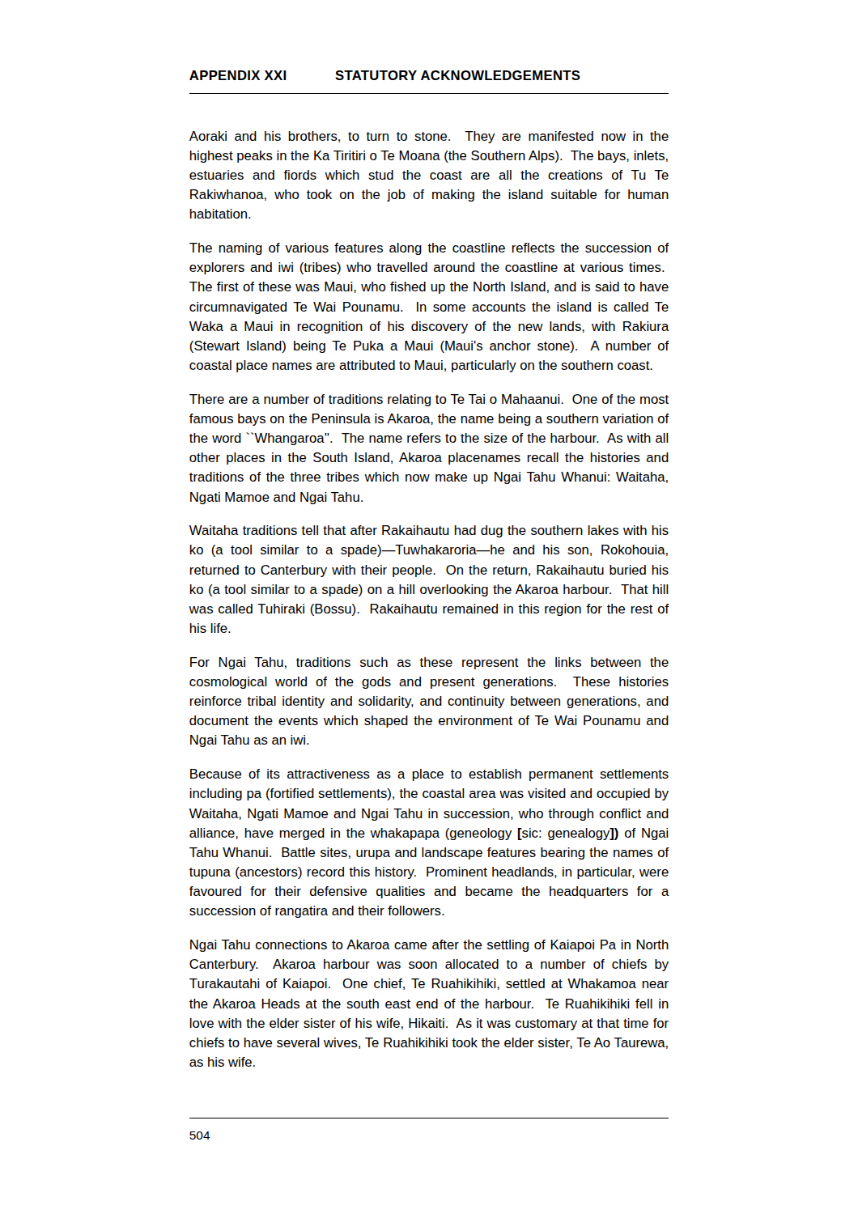APPENDIX XXI STATUTORY ACKNOWLEDGEMENTS
Aoraki and his brothers, to turn to stone. They are manifested now in the highest peaks in the Ka Tiritiri o Te Moana (the Southern Alps). The bays, inlets, estuaries and fiords which stud the coast are all the creations of Tu Te Rakiwhanoa, who took on the job of making the island suitable for human habitation.
The naming of various features along the coastline reflects the succession of explorers and iwi (tribes) who travelled around the coastline at various times. The first of these was Maui, who fished up the North Island, and is said to have circumnavigated Te Wai Pounamu. In some accounts the island is called Te Waka a Maui in recognition of his discovery of the new lands, with Rakiura (Stewart Island) being Te Puka a Maui (Maui's anchor stone). A number of coastal place names are attributed to Maui, particularly on the southern coast.
There are a number of traditions relating to Te Tai o Mahaanui. One of the most famous bays on the Peninsula is Akaroa, the name being a southern variation of the word ``Whangaroa''. The name refers to the size of the harbour. As with all other places in the South Island, Akaroa placenames recall the histories and traditions of the three tribes which now make up Ngai Tahu Whanui: Waitaha, Ngati Mamoe and Ngai Tahu.
Waitaha traditions tell that after Rakaihautu had dug the southern lakes with his ko (a tool similar to a spade)—Tuwhakaroria—he and his son, Rokohouia, returned to Canterbury with their people. On the return, Rakaihautu buried his ko (a tool similar to a spade) on a hill overlooking the Akaroa harbour. That hill was called Tuhiraki (Bossu). Rakaihautu remained in this region for the rest of his life.
For Ngai Tahu, traditions such as these represent the links between the cosmological world of the gods and present generations. These histories reinforce tribal identity and solidarity, and continuity between generations, and document the events which shaped the environment of Te Wai Pounamu and Ngai Tahu as an iwi.
Because of its attractiveness as a place to establish permanent settlements including pa (fortified settlements), the coastal area was visited and occupied by Waitaha, Ngati Mamoe and Ngai Tahu in succession, who through conflict and alliance, have merged in the whakapapa (geneology [sic: genealogy]) of Ngai Tahu Whanui. Battle sites, urupa and landscape features bearing the names of tupuna (ancestors) record this history. Prominent headlands, in particular, were favoured for their defensive qualities and became the headquarters for a succession of rangatira and their followers.
Ngai Tahu connections to Akaroa came after the settling of Kaiapoi Pa in North Canterbury. Akaroa harbour was soon allocated to a number of chiefs by Turakautahi of Kaiapoi. One chief, Te Ruahikihiki, settled at Whakamoa near the Akaroa Heads at the south east end of the harbour. Te Ruahikihiki fell in love with the elder sister of his wife, Hikaiti. As it was customary at that time for chiefs to have several wives, Te Ruahikihiki took the elder sister, Te Ao Taurewa, as his wife.
504